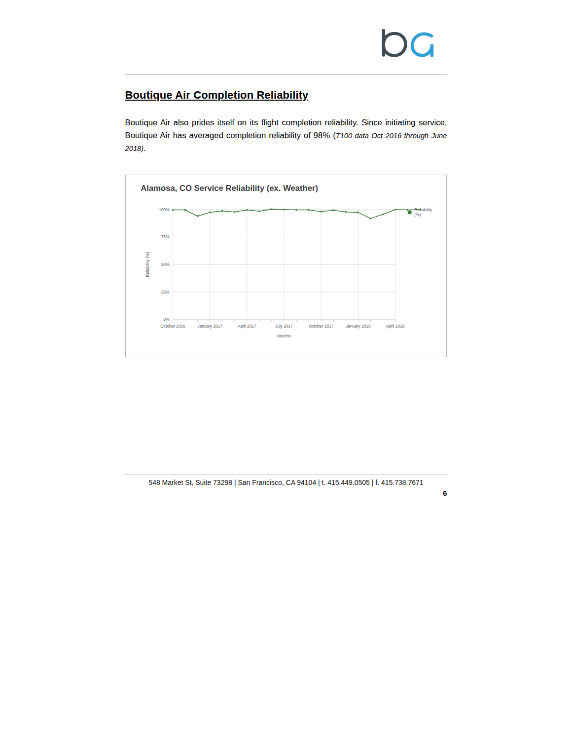Boutique Air Completion Reliability
Boutique Air also prides itself on its flight completion reliability. Since initiating service, Boutique Air has averaged completion reliability of 98% (T100 data Oct 2016 through June 2018).
Alamosa, CO Service Reliability (ex. Weather)
100% 75% 50% 25% 0% Reliability (%) October 2016 January 2017 April 2017 July 2017 October 2017 January 2018 April 2018 Months Reliability (%)
548 Market St, Suite 73298 | San Francisco, CA 94104 | t. 415.449.0505 | f. 415.738.7671
6